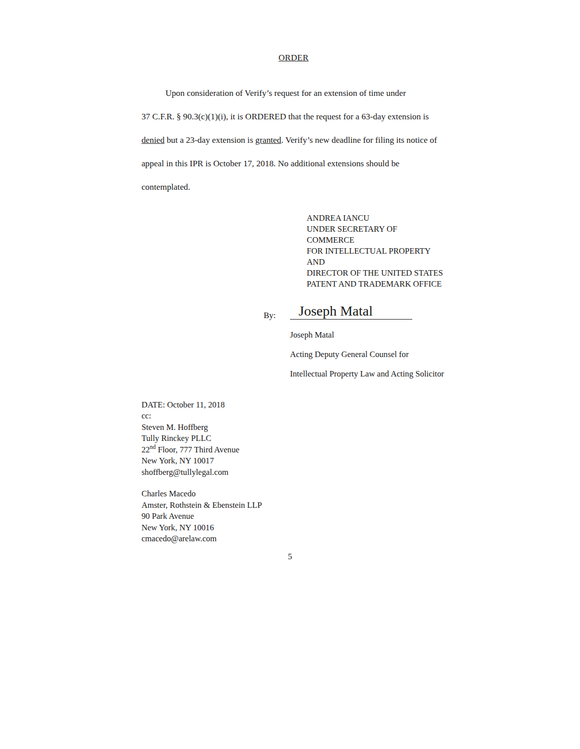ORDER
Upon consideration of Verify’s request for an extension of time under
37 C.F.R. § 90.3(c)(1)(i), it is ORDERED that the request for a 63-day extension is
denied but a 23-day extension is granted. Verify’s new deadline for filing its notice of
appeal in this IPR is October 17, 2018. No additional extensions should be
contemplated.
ANDREA IANCU
UNDER SECRETARY OF COMMERCE
FOR INTELLECTUAL PROPERTY AND
DIRECTOR OF THE UNITED STATES
PATENT AND TRADEMARK OFFICE
By:
Joseph Matal
Joseph Matal
Acting Deputy General Counsel for
Intellectual Property Law and Acting Solicitor
DATE: October 11, 2018
cc:
Steven M. Hoffberg
Tully Rinckey PLLC
22nd Floor, 777 Third Avenue
New York, NY 10017
shoffberg@tullylegal.com
Charles Macedo
Amster, Rothstein & Ebenstein LLP
90 Park Avenue
New York, NY 10016
cmacedo@arelaw.com
5